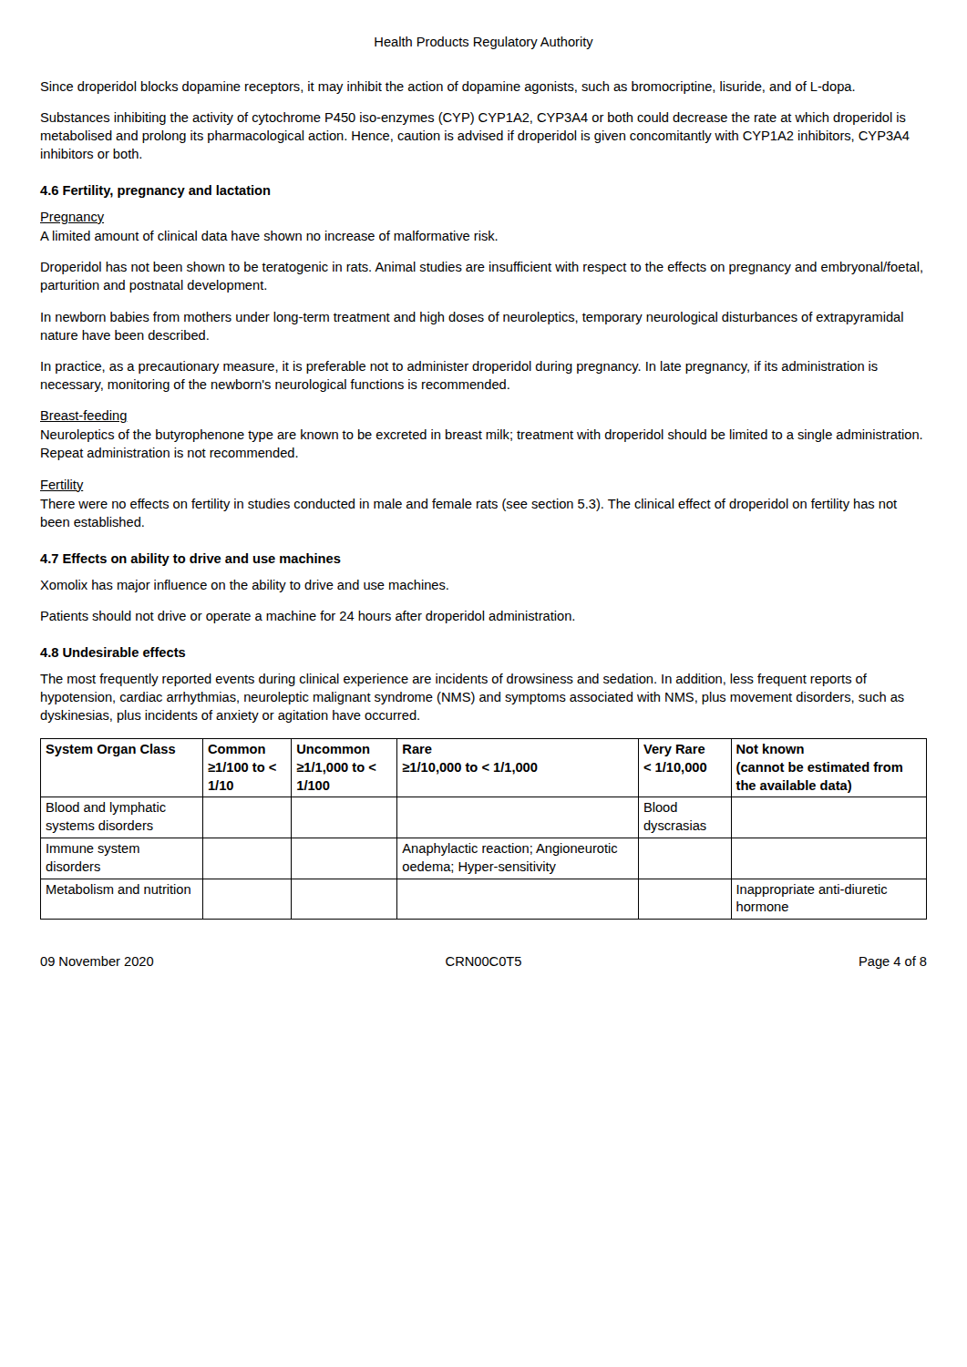Health Products Regulatory Authority
Since droperidol blocks dopamine receptors, it may inhibit the action of dopamine agonists, such as bromocriptine, lisuride, and of L-dopa.
Substances inhibiting the activity of cytochrome P450 iso-enzymes (CYP) CYP1A2, CYP3A4 or both could decrease the rate at which droperidol is metabolised and prolong its pharmacological action. Hence, caution is advised if droperidol is given concomitantly with CYP1A2 inhibitors, CYP3A4 inhibitors or both.
4.6 Fertility, pregnancy and lactation
Pregnancy
A limited amount of clinical data have shown no increase of malformative risk.
Droperidol has not been shown to be teratogenic in rats. Animal studies are insufficient with respect to the effects on pregnancy and embryonal/foetal, parturition and postnatal development.
In newborn babies from mothers under long-term treatment and high doses of neuroleptics, temporary neurological disturbances of extrapyramidal nature have been described.
In practice, as a precautionary measure, it is preferable not to administer droperidol during pregnancy. In late pregnancy, if its administration is necessary, monitoring of the newborn's neurological functions is recommended.
Breast-feeding
Neuroleptics of the butyrophenone type are known to be excreted in breast milk; treatment with droperidol should be limited to a single administration. Repeat administration is not recommended.
Fertility
There were no effects on fertility in studies conducted in male and female rats (see section 5.3). The clinical effect of droperidol on fertility has not been established.
4.7 Effects on ability to drive and use machines
Xomolix has major influence on the ability to drive and use machines.
Patients should not drive or operate a machine for 24 hours after droperidol administration.
4.8 Undesirable effects
The most frequently reported events during clinical experience are incidents of drowsiness and sedation. In addition, less frequent reports of hypotension, cardiac arrhythmias, neuroleptic malignant syndrome (NMS) and symptoms associated with NMS, plus movement disorders, such as dyskinesias, plus incidents of anxiety or agitation have occurred.
| System Organ Class | Common ≥1/100 to < 1/10 | Uncommon ≥1/1,000 to < 1/100 | Rare ≥1/10,000 to < 1/1,000 | Very Rare < 1/10,000 | Not known (cannot be estimated from the available data) |
| --- | --- | --- | --- | --- | --- |
| Blood and lymphatic systems disorders | | | | Blood dyscrasias | |
| Immune system disorders | | | Anaphylactic reaction; Angioneurotic oedema; Hyper-sensitivity | | |
| Metabolism and nutrition | | | | | Inappropriate anti-diuretic hormone |
09 November 2020
CRN00C0T5
Page 4 of 8